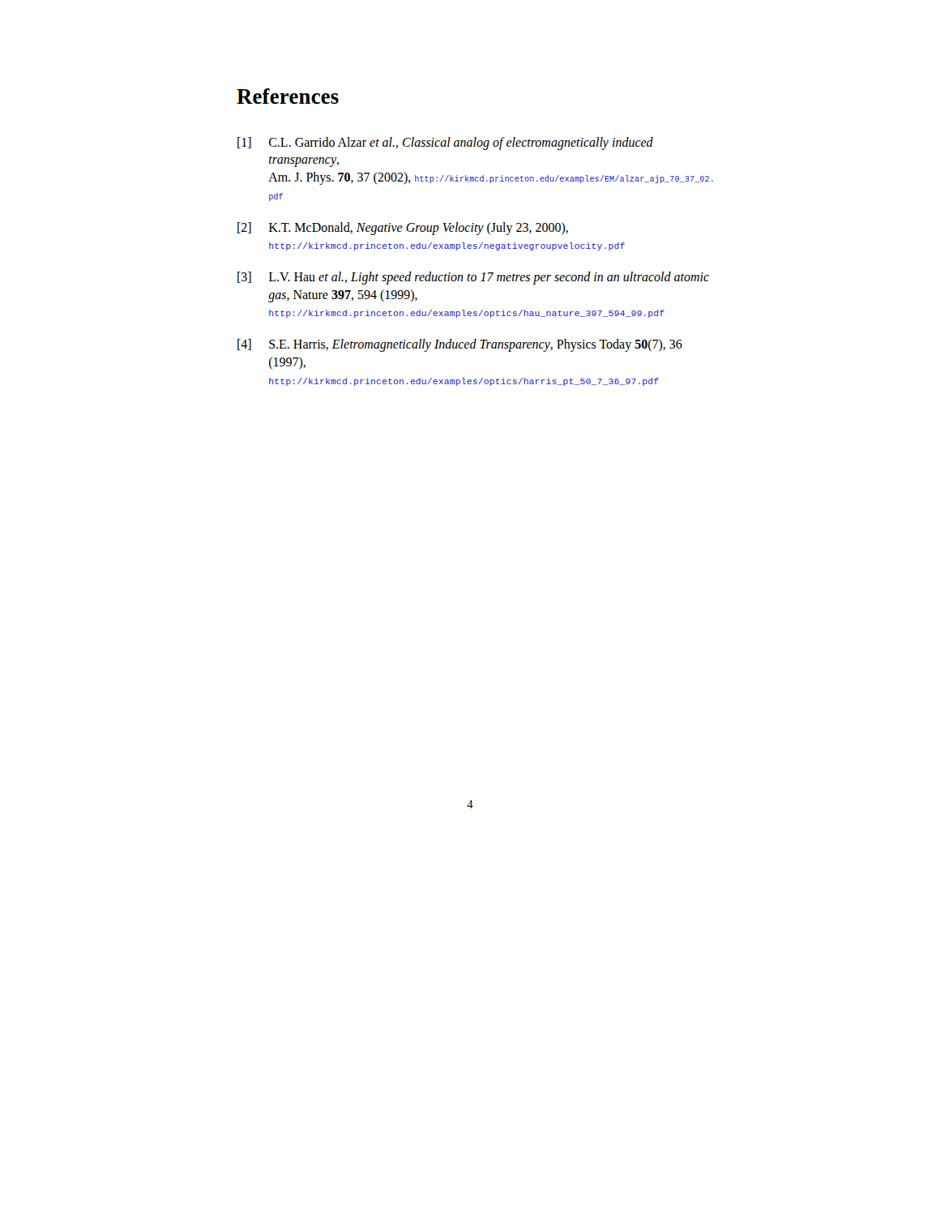References
[1] C.L. Garrido Alzar et al., Classical analog of electromagnetically induced transparency, Am. J. Phys. 70, 37 (2002), http://kirkmcd.princeton.edu/examples/EM/alzar_ajp_70_37_02.pdf
[2] K.T. McDonald, Negative Group Velocity (July 23, 2000), http://kirkmcd.princeton.edu/examples/negativegroupvelocity.pdf
[3] L.V. Hau et al., Light speed reduction to 17 metres per second in an ultracold atomic gas, Nature 397, 594 (1999), http://kirkmcd.princeton.edu/examples/optics/hau_nature_397_594_99.pdf
[4] S.E. Harris, Eletromagnetically Induced Transparency, Physics Today 50(7), 36 (1997), http://kirkmcd.princeton.edu/examples/optics/harris_pt_50_7_36_97.pdf
4